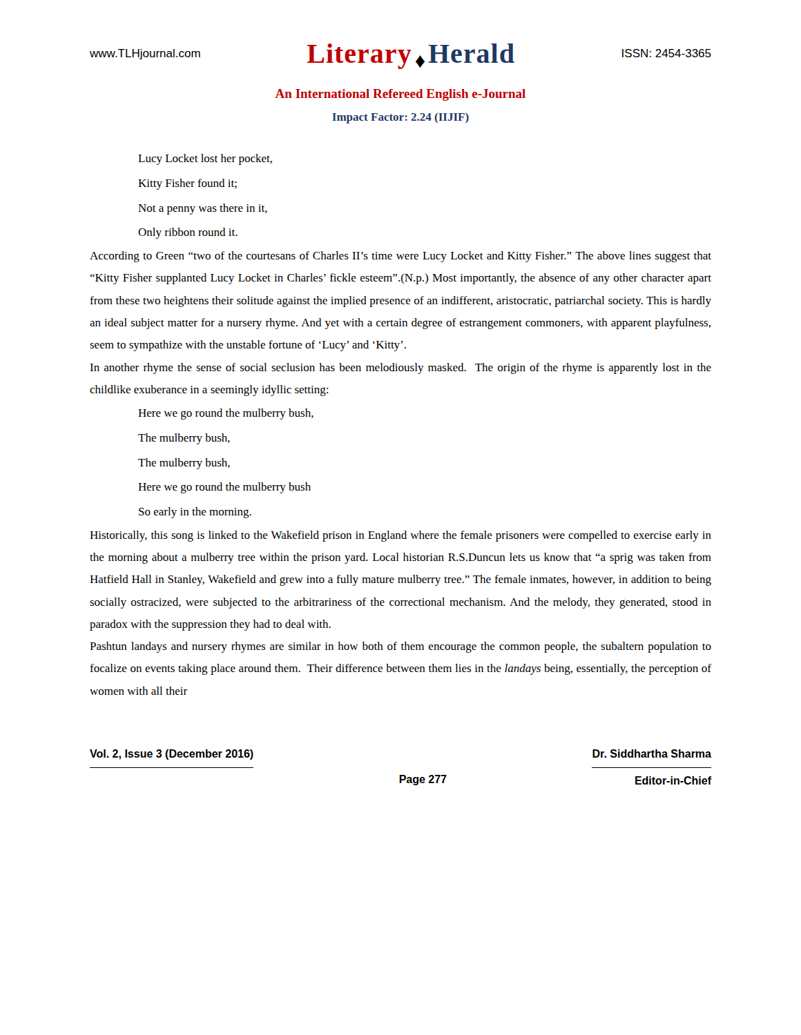www.TLHjournal.com
Literary♦Herald
ISSN: 2454-3365
An International Refereed English e-Journal
Impact Factor: 2.24 (IIJIF)
Lucy Locket lost her pocket,
Kitty Fisher found it;
Not a penny was there in it,
Only ribbon round it.
According to Green “two of the courtesans of Charles II’s time were Lucy Locket and Kitty Fisher.” The above lines suggest that “Kitty Fisher supplanted Lucy Locket in Charles’ fickle esteem”.(N.p.) Most importantly, the absence of any other character apart from these two heightens their solitude against the implied presence of an indifferent, aristocratic, patriarchal society. This is hardly an ideal subject matter for a nursery rhyme. And yet with a certain degree of estrangement commoners, with apparent playfulness, seem to sympathize with the unstable fortune of ‘Lucy’ and ‘Kitty’.
In another rhyme the sense of social seclusion has been melodiously masked. The origin of the rhyme is apparently lost in the childlike exuberance in a seemingly idyllic setting:
Here we go round the mulberry bush,
The mulberry bush,
The mulberry bush,
Here we go round the mulberry bush
So early in the morning.
Historically, this song is linked to the Wakefield prison in England where the female prisoners were compelled to exercise early in the morning about a mulberry tree within the prison yard. Local historian R.S.Duncun lets us know that “a sprig was taken from Hatfield Hall in Stanley, Wakefield and grew into a fully mature mulberry tree.” The female inmates, however, in addition to being socially ostracized, were subjected to the arbitrariness of the correctional mechanism. And the melody, they generated, stood in paradox with the suppression they had to deal with.
Pashtun landays and nursery rhymes are similar in how both of them encourage the common people, the subaltern population to focalize on events taking place around them. Their difference between them lies in the landays being, essentially, the perception of women with all their
Vol. 2, Issue 3 (December 2016)
Page 277
Dr. Siddhartha Sharma Editor-in-Chief